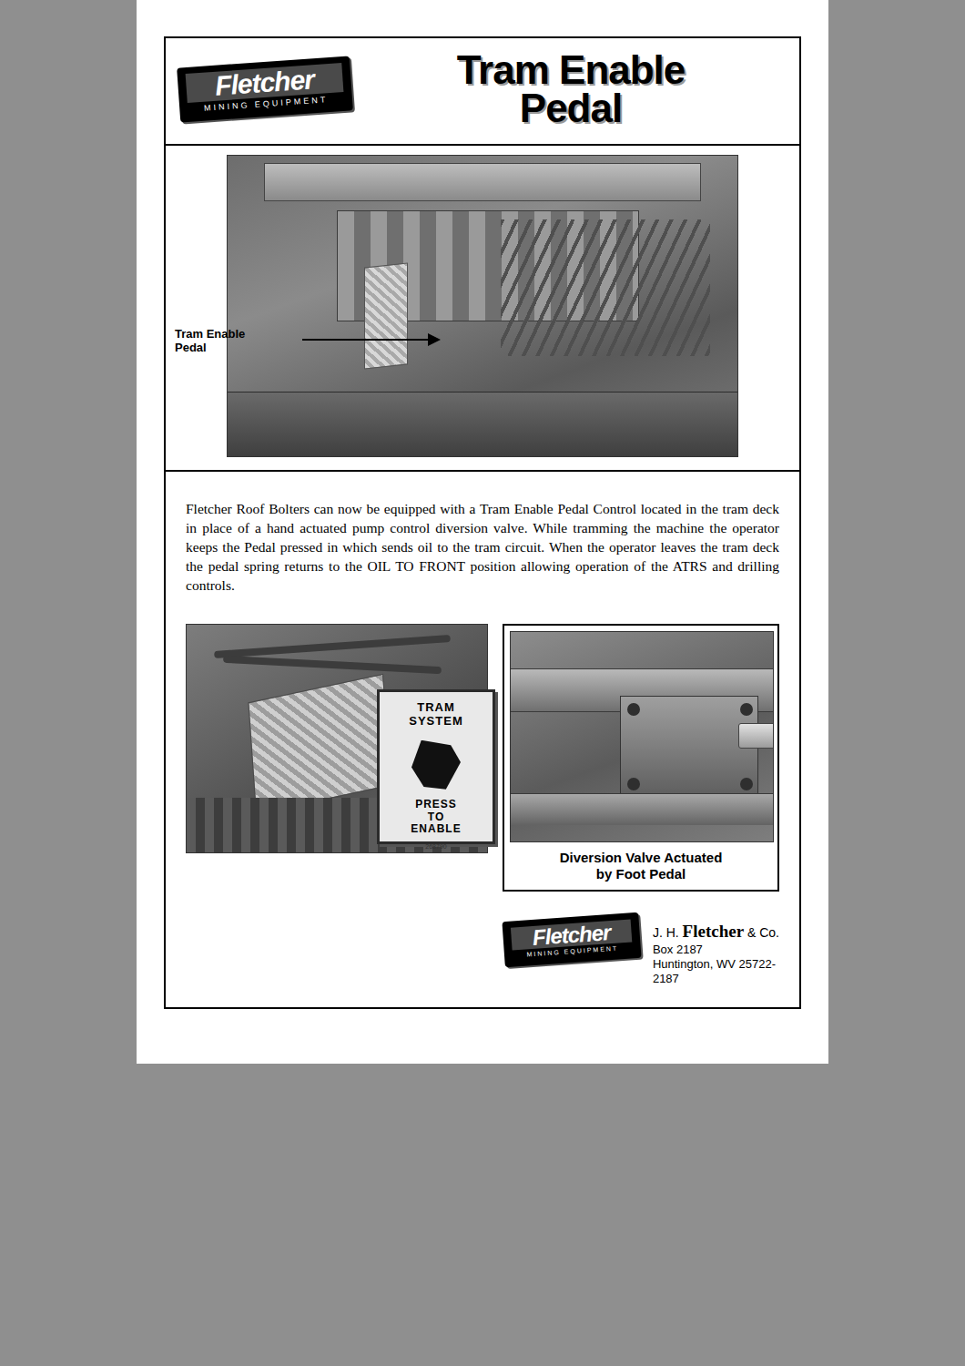Fletcher MINING EQUIPMENT
Tram Enable
Pedal
Tram Enable
Pedal
Fletcher Roof Bolters can now be equipped with a Tram Enable Pedal Control located in the tram deck in place of a hand actuated pump control diversion valve. While tramming the machine the operator keeps the Pedal pressed in which sends oil to the tram circuit. When the operator leaves the tram deck the pedal spring returns to the OIL TO FRONT position allowing operation of the ATRS and drilling controls.
TRAM
SYSTEM
PRESS
TO
ENABLE
268790
Diversion Valve Actuated
by Foot Pedal
Fletcher MINING EQUIPMENT
J. H. Fletcher & Co.
Box 2187
Huntington, WV 25722-
2187